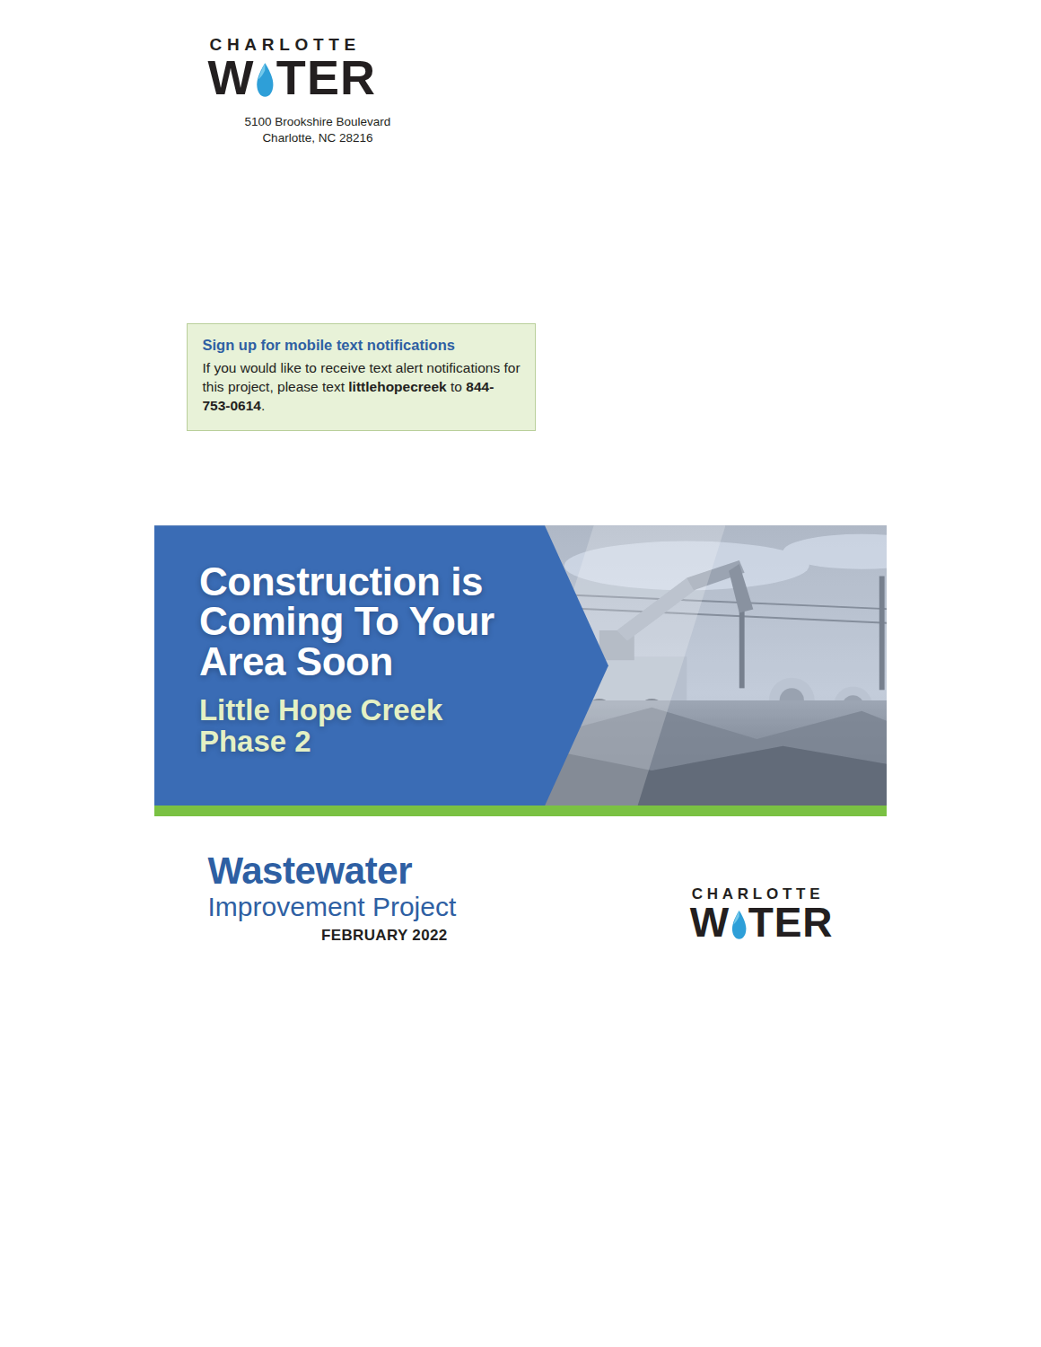CHARLOTTE
W TER
5100 Brookshire Boulevard
Charlotte, NC 28216
Sign up for mobile text notifications
If you would like to receive text alert notifications for this project, please text littlehopecreek to 844-753-0614.
Construction is
Coming To Your
Area Soon
Little Hope Creek
Phase 2
Wastewater
Improvement Project
FEBRUARY 2022
CHARLOTTE
W TER